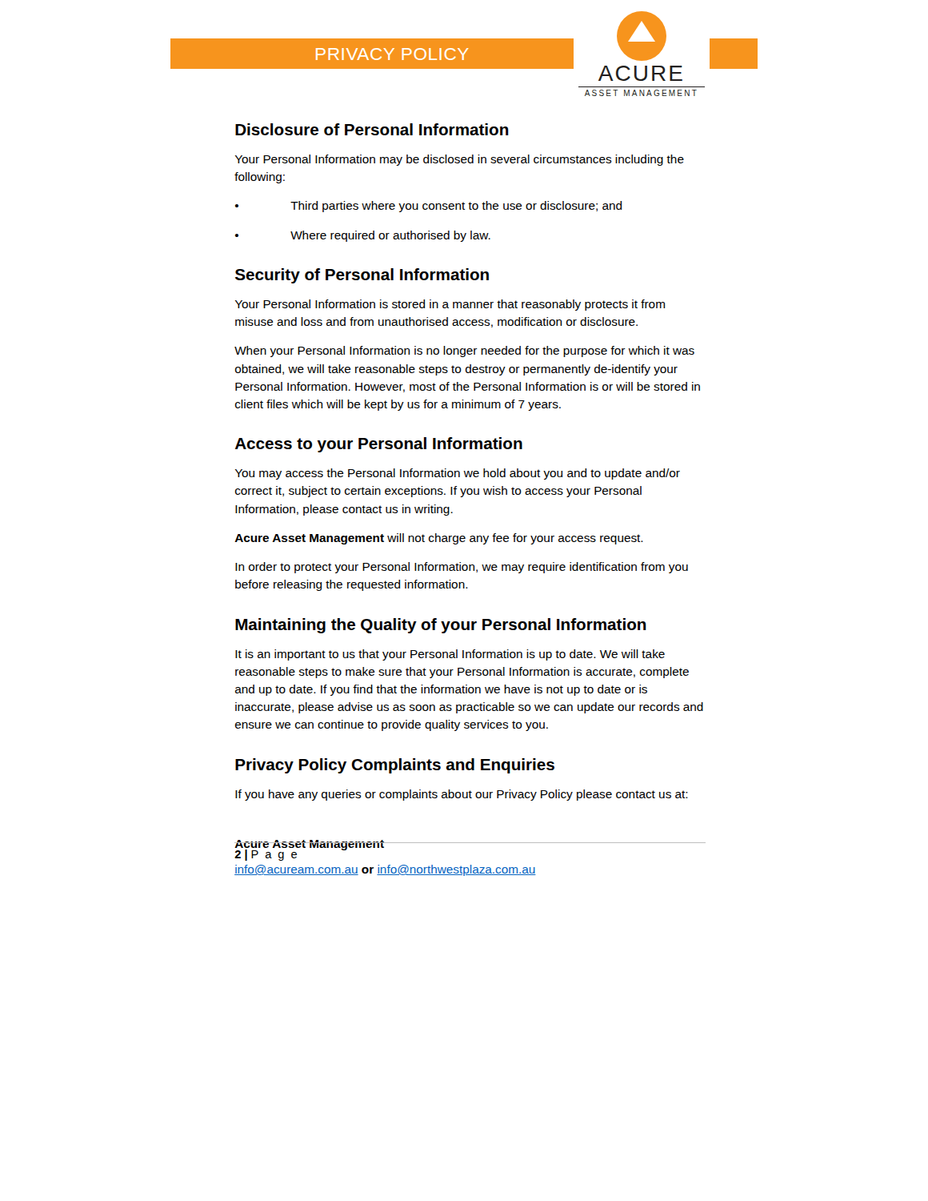PRIVACY POLICY
ACURE
ASSET MANAGEMENT
Disclosure of Personal Information
Your Personal Information may be disclosed in several circumstances including the following:
Third parties where you consent to the use or disclosure; and
Where required or authorised by law.
Security of Personal Information
Your Personal Information is stored in a manner that reasonably protects it from misuse and loss and from unauthorised access, modification or disclosure.
When your Personal Information is no longer needed for the purpose for which it was obtained, we will take reasonable steps to destroy or permanently de-identify your Personal Information. However, most of the Personal Information is or will be stored in client files which will be kept by us for a minimum of 7 years.
Access to your Personal Information
You may access the Personal Information we hold about you and to update and/or correct it, subject to certain exceptions. If you wish to access your Personal Information, please contact us in writing.
Acure Asset Management will not charge any fee for your access request.
In order to protect your Personal Information, we may require identification from you before releasing the requested information.
Maintaining the Quality of your Personal Information
It is an important to us that your Personal Information is up to date. We will take reasonable steps to make sure that your Personal Information is accurate, complete and up to date. If you find that the information we have is not up to date or is inaccurate, please advise us as soon as practicable so we can update our records and ensure we can continue to provide quality services to you.
Privacy Policy Complaints and Enquiries
If you have any queries or complaints about our Privacy Policy please contact us at:
Acure Asset Management
info@acuream.com.au or info@northwestplaza.com.au
2 | P a g e